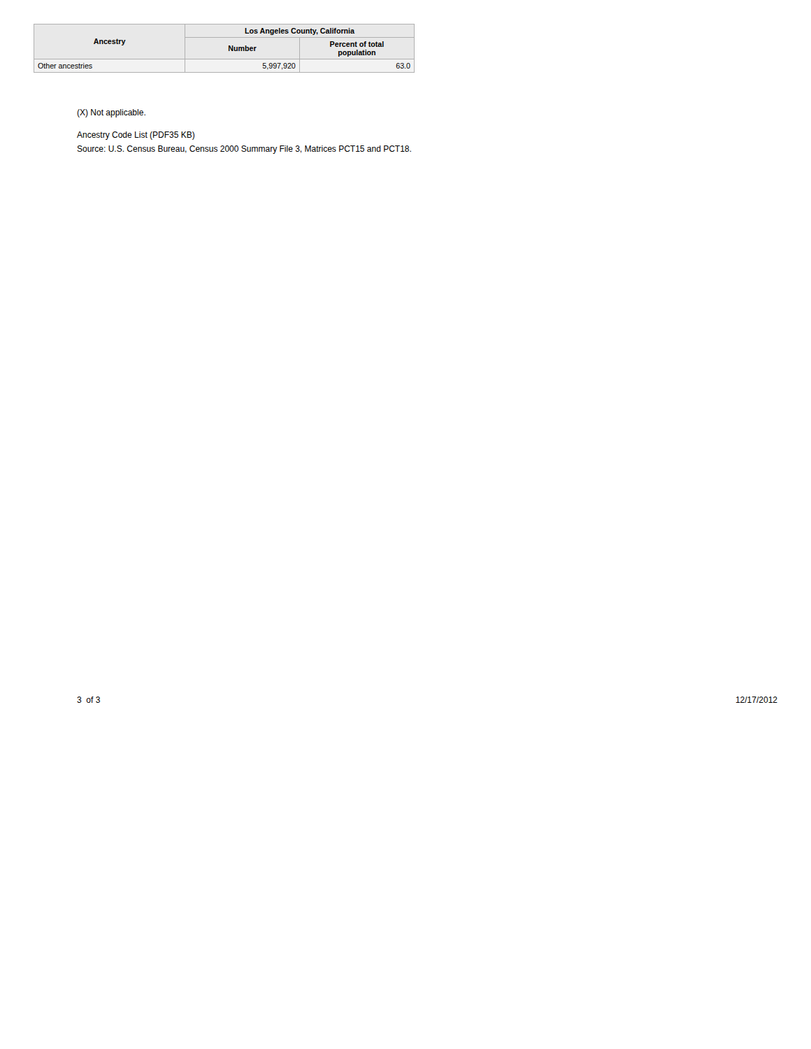| Ancestry | Los Angeles County, California |
| --- | --- |
| Number | Percent of total population |
| Other ancestries | 5,997,920 | 63.0 |
(X) Not applicable.
Ancestry Code List (PDF35 KB)
Source: U.S. Census Bureau, Census 2000 Summary File 3, Matrices PCT15 and PCT18.
3 of 3 12/17/2012